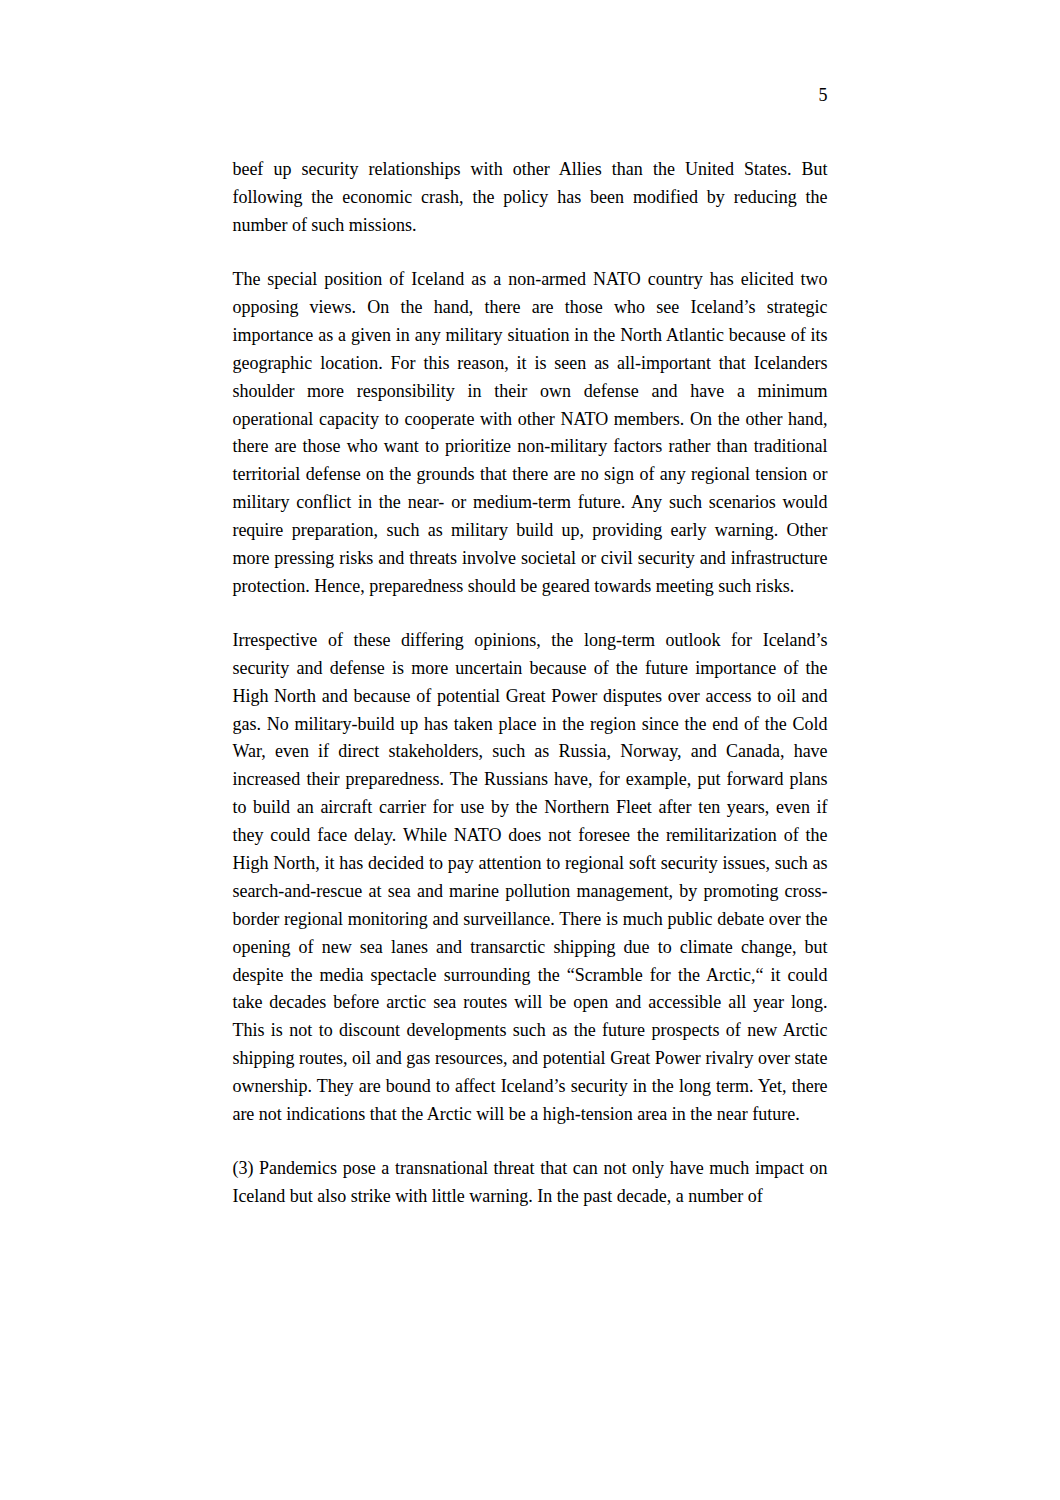5
beef up security relationships with other Allies than the United States. But following the economic crash, the policy has been modified by reducing the number of such missions.
The special position of Iceland as a non-armed NATO country has elicited two opposing views. On the hand, there are those who see Iceland’s strategic importance as a given in any military situation in the North Atlantic because of its geographic location. For this reason, it is seen as all-important that Icelanders shoulder more responsibility in their own defense and have a minimum operational capacity to cooperate with other NATO members. On the other hand, there are those who want to prioritize non-military factors rather than traditional territorial defense on the grounds that there are no sign of any regional tension or military conflict in the near- or medium-term future. Any such scenarios would require preparation, such as military build up, providing early warning. Other more pressing risks and threats involve societal or civil security and infrastructure protection. Hence, preparedness should be geared towards meeting such risks.
Irrespective of these differing opinions, the long-term outlook for Iceland’s security and defense is more uncertain because of the future importance of the High North and because of potential Great Power disputes over access to oil and gas. No military-build up has taken place in the region since the end of the Cold War, even if direct stakeholders, such as Russia, Norway, and Canada, have increased their preparedness. The Russians have, for example, put forward plans to build an aircraft carrier for use by the Northern Fleet after ten years, even if they could face delay. While NATO does not foresee the remilitarization of the High North, it has decided to pay attention to regional soft security issues, such as search-and-rescue at sea and marine pollution management, by promoting cross-border regional monitoring and surveillance. There is much public debate over the opening of new sea lanes and transarctic shipping due to climate change, but despite the media spectacle surrounding the “Scramble for the Arctic,“ it could take decades before arctic sea routes will be open and accessible all year long. This is not to discount developments such as the future prospects of new Arctic shipping routes, oil and gas resources, and potential Great Power rivalry over state ownership. They are bound to affect Iceland’s security in the long term. Yet, there are not indications that the Arctic will be a high-tension area in the near future.
(3) Pandemics pose a transnational threat that can not only have much impact on Iceland but also strike with little warning. In the past decade, a number of